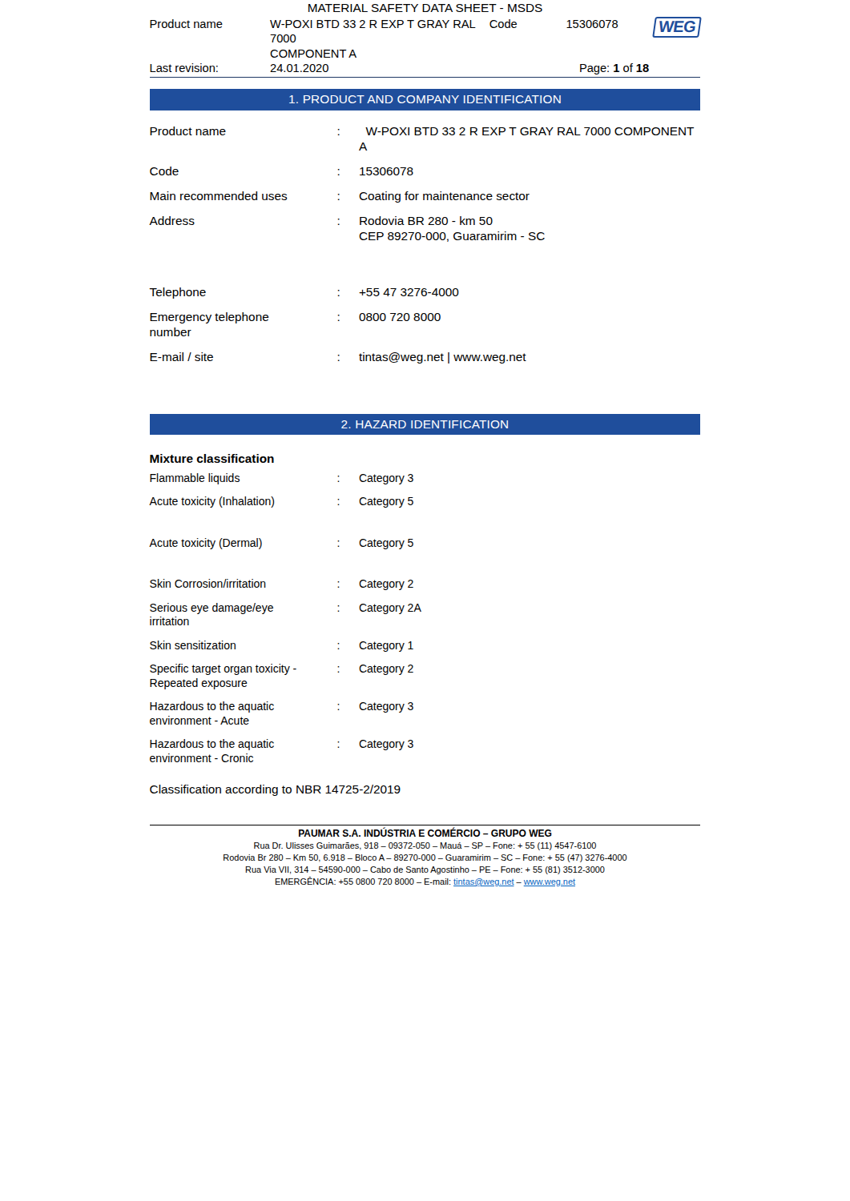MATERIAL SAFETY DATA SHEET - MSDS
| Product name | W-POXI BTD 33 2 R EXP T GRAY RAL 7000 COMPONENT A | Code | 15306078 | WEG |
| Last revision: | 24.01.2020 | Page: 1 of 18 |
1. PRODUCT AND COMPANY IDENTIFICATION
| Product name | : | W-POXI BTD 33 2 R EXP T GRAY RAL 7000 COMPONENT A |
| Code | : | 15306078 |
| Main recommended uses | : | Coating for maintenance sector |
| Address | : | Rodovia BR 280 - km 50 CEP 89270-000, Guaramirim - SC |
| Telephone | : | +55 47 3276-4000 |
| Emergency telephone number | : | 0800 720 8000 |
| E-mail / site | : | tintas@weg.net / www.weg.net |
2. HAZARD IDENTIFICATION
Mixture classification
| Flammable liquids | : | Category 3 |
| Acute toxicity (Inhalation) | : | Category 5 |
| Acute toxicity (Dermal) | : | Category 5 |
| Skin Corrosion/irritation | : | Category 2 |
| Serious eye damage/eye irritation | : | Category 2A |
| Skin sensitization | : | Category 1 |
| Specific target organ toxicity - Repeated exposure | : | Category 2 |
| Hazardous to the aquatic environment - Acute | : | Category 3 |
| Hazardous to the aquatic environment - Cronic | : | Category 3 |
Classification according to NBR 14725-2/2019
PAUMAR S.A. INDÚSTRIA E COMÉRCIO – GRUPO WEG
Rua Dr. Ulisses Guimarães, 918 – 09372-050 – Mauá – SP – Fone: + 55 (11) 4547-6100
Rodovia Br 280 – Km 50, 6.918 – Bloco A – 89270-000 – Guaramirim – SC – Fone: + 55 (47) 3276-4000
Rua Via VII, 314 – 54590-000 – Cabo de Santo Agostinho – PE – Fone: + 55 (81) 3512-3000
EMERGÊNCIA: +55 0800 720 8000 – E-mail: tintas@weg.net – www.weg.net